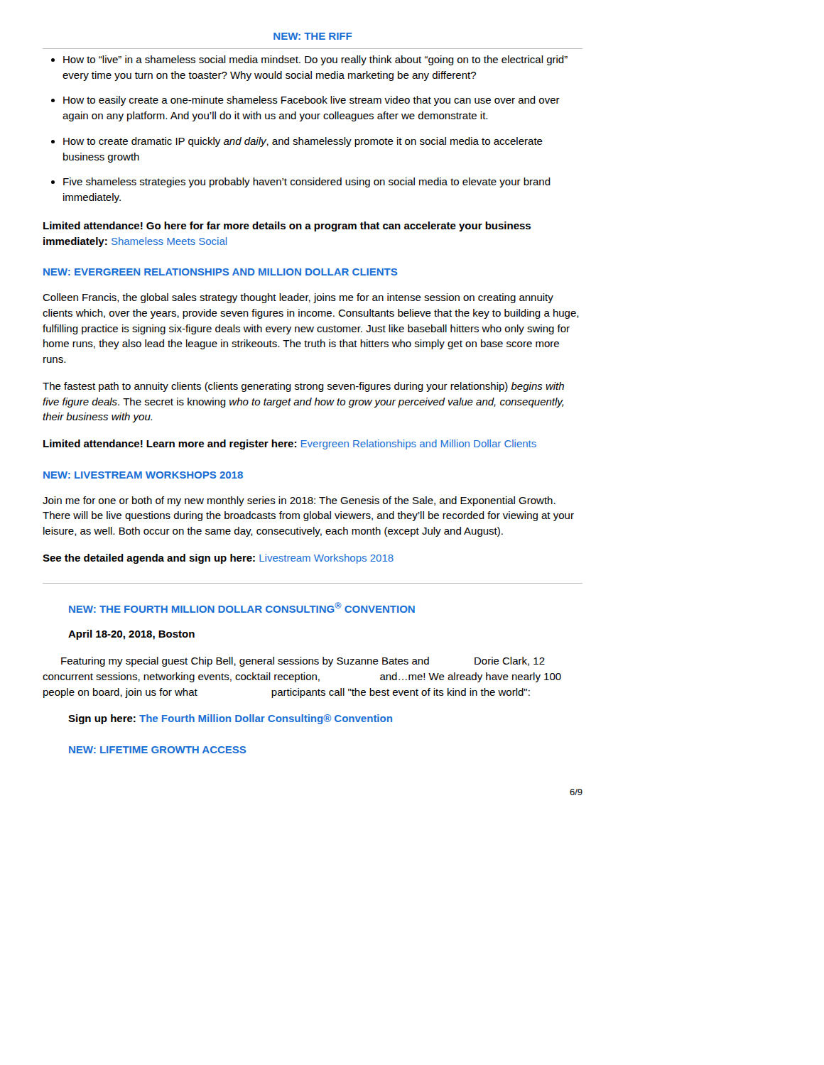NEW: THE RIFF
How to “live” in a shameless social media mindset. Do you really think about “going on to the electrical grid” every time you turn on the toaster? Why would social media marketing be any different?
How to easily create a one-minute shameless Facebook live stream video that you can use over and over again on any platform. And you’ll do it with us and your colleagues after we demonstrate it.
How to create dramatic IP quickly and daily, and shamelessly promote it on social media to accelerate business growth
Five shameless strategies you probably haven’t considered using on social media to elevate your brand immediately.
Limited attendance! Go here for far more details on a program that can accelerate your business immediately: Shameless Meets Social
NEW: EVERGREEN RELATIONSHIPS AND MILLION DOLLAR CLIENTS
Colleen Francis, the global sales strategy thought leader, joins me for an intense session on creating annuity clients which, over the years, provide seven figures in income. Consultants believe that the key to building a huge, fulfilling practice is signing six-figure deals with every new customer. Just like baseball hitters who only swing for home runs, they also lead the league in strikeouts. The truth is that hitters who simply get on base score more runs.
The fastest path to annuity clients (clients generating strong seven-figures during your relationship) begins with five figure deals. The secret is knowing who to target and how to grow your perceived value and, consequently, their business with you.
Limited attendance! Learn more and register here: Evergreen Relationships and Million Dollar Clients
NEW: LIVESTREAM WORKSHOPS 2018
Join me for one or both of my new monthly series in 2018: The Genesis of the Sale, and Exponential Growth. There will be live questions during the broadcasts from global viewers, and they’ll be recorded for viewing at your leisure, as well. Both occur on the same day, consecutively, each month (except July and August).
See the detailed agenda and sign up here: Livestream Workshops 2018
NEW: THE FOURTH MILLION DOLLAR CONSULTING® CONVENTION
April 18-20, 2018, Boston
Featuring my special guest Chip Bell, general sessions by Suzanne Bates and Dorie Clark, 12 concurrent sessions, networking events, cocktail reception, and…me! We already have nearly 100 people on board, join us for what participants call "the best event of its kind in the world":
Sign up here: The Fourth Million Dollar Consulting® Convention
NEW: LIFETIME GROWTH ACCESS
6/9